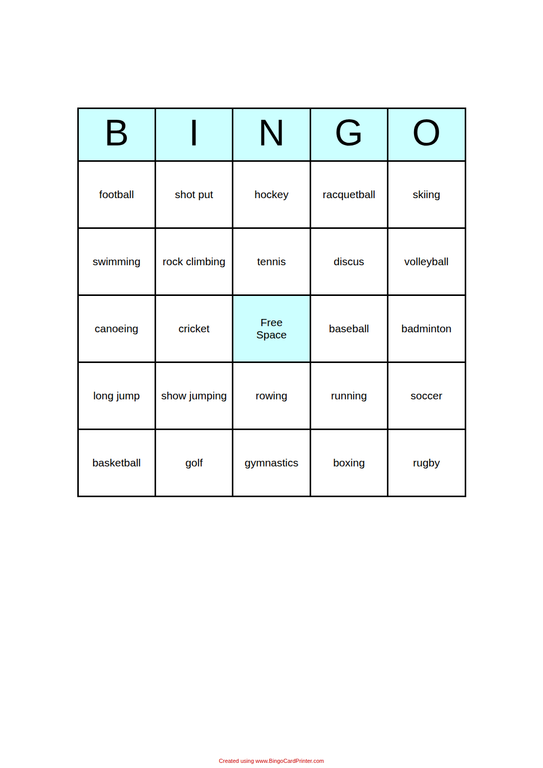| B | I | N | G | O |
| --- | --- | --- | --- | --- |
| football | shot put | hockey | racquetball | skiing |
| swimming | rock climbing | tennis | discus | volleyball |
| canoeing | cricket | Free Space | baseball | badminton |
| long jump | show jumping | rowing | running | soccer |
| basketball | golf | gymnastics | boxing | rugby |
Created using www.BingoCardPrinter.com